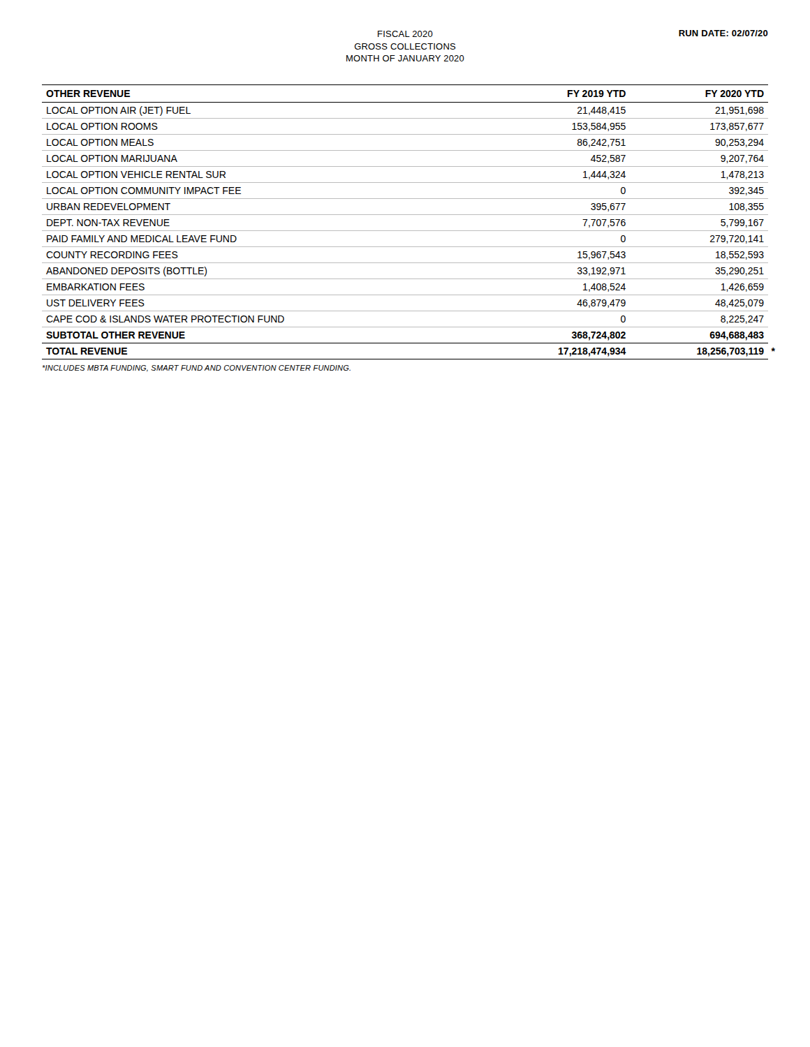RUN DATE: 02/07/20
FISCAL 2020
GROSS COLLECTIONS
MONTH OF JANUARY 2020
| OTHER REVENUE | FY 2019 YTD | FY 2020 YTD |
| --- | --- | --- |
| LOCAL OPTION AIR (JET) FUEL | 21,448,415 | 21,951,698 |
| LOCAL OPTION ROOMS | 153,584,955 | 173,857,677 |
| LOCAL OPTION MEALS | 86,242,751 | 90,253,294 |
| LOCAL OPTION MARIJUANA | 452,587 | 9,207,764 |
| LOCAL OPTION VEHICLE RENTAL SUR | 1,444,324 | 1,478,213 |
| LOCAL OPTION COMMUNITY IMPACT FEE | 0 | 392,345 |
| URBAN REDEVELOPMENT | 395,677 | 108,355 |
| DEPT. NON-TAX REVENUE | 7,707,576 | 5,799,167 |
| PAID FAMILY AND MEDICAL LEAVE FUND | 0 | 279,720,141 |
| COUNTY RECORDING FEES | 15,967,543 | 18,552,593 |
| ABANDONED DEPOSITS (BOTTLE) | 33,192,971 | 35,290,251 |
| EMBARKATION FEES | 1,408,524 | 1,426,659 |
| UST DELIVERY FEES | 46,879,479 | 48,425,079 |
| CAPE COD & ISLANDS WATER PROTECTION FUND | 0 | 8,225,247 |
| SUBTOTAL OTHER REVENUE | 368,724,802 | 694,688,483 |
| TOTAL REVENUE | 17,218,474,934 | 18,256,703,119 * |
*INCLUDES MBTA FUNDING, SMART FUND AND CONVENTION CENTER FUNDING.